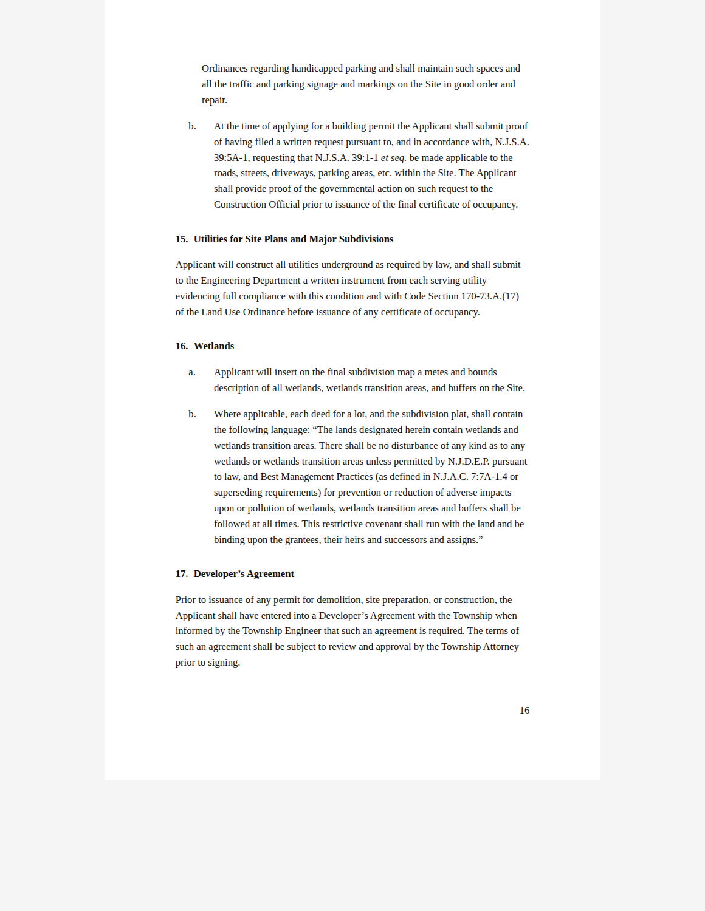Ordinances regarding handicapped parking and shall maintain such spaces and all the traffic and parking signage and markings on the Site in good order and repair.
b. At the time of applying for a building permit the Applicant shall submit proof of having filed a written request pursuant to, and in accordance with, N.J.S.A. 39:5A-1, requesting that N.J.S.A. 39:1-1 et seq. be made applicable to the roads, streets, driveways, parking areas, etc. within the Site. The Applicant shall provide proof of the governmental action on such request to the Construction Official prior to issuance of the final certificate of occupancy.
15. Utilities for Site Plans and Major Subdivisions
Applicant will construct all utilities underground as required by law, and shall submit to the Engineering Department a written instrument from each serving utility evidencing full compliance with this condition and with Code Section 170-73.A.(17) of the Land Use Ordinance before issuance of any certificate of occupancy.
16. Wetlands
a. Applicant will insert on the final subdivision map a metes and bounds description of all wetlands, wetlands transition areas, and buffers on the Site.
b. Where applicable, each deed for a lot, and the subdivision plat, shall contain the following language: “The lands designated herein contain wetlands and wetlands transition areas. There shall be no disturbance of any kind as to any wetlands or wetlands transition areas unless permitted by N.J.D.E.P. pursuant to law, and Best Management Practices (as defined in N.J.A.C. 7:7A-1.4 or superseding requirements) for prevention or reduction of adverse impacts upon or pollution of wetlands, wetlands transition areas and buffers shall be followed at all times. This restrictive covenant shall run with the land and be binding upon the grantees, their heirs and successors and assigns.”
17. Developer’s Agreement
Prior to issuance of any permit for demolition, site preparation, or construction, the Applicant shall have entered into a Developer’s Agreement with the Township when informed by the Township Engineer that such an agreement is required. The terms of such an agreement shall be subject to review and approval by the Township Attorney prior to signing.
16